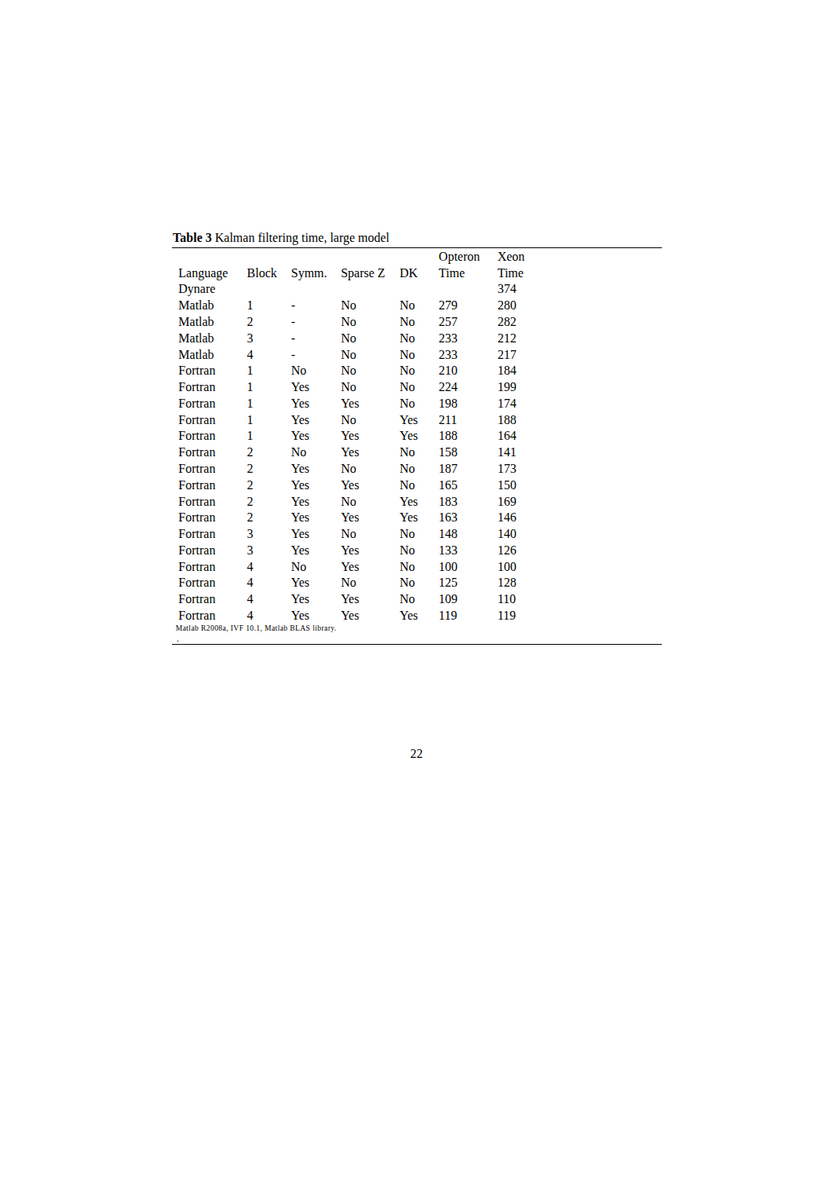Table 3 Kalman filtering time, large model
| | | | | | Opteron | Xeon | |
| --- | --- | --- | --- | --- | --- | --- | --- |
| Language | Block | Symm. | Sparse Z | DK | Time | Time | |
| Dynare | | | | | | 374 | |
| Matlab | 1 | - | No | No | 279 | 280 | |
| Matlab | 2 | - | No | No | 257 | 282 | |
| Matlab | 3 | - | No | No | 233 | 212 | |
| Matlab | 4 | - | No | No | 233 | 217 | |
| Fortran | 1 | No | No | No | 210 | 184 | |
| Fortran | 1 | Yes | No | No | 224 | 199 | |
| Fortran | 1 | Yes | Yes | No | 198 | 174 | |
| Fortran | 1 | Yes | No | Yes | 211 | 188 | |
| Fortran | 1 | Yes | Yes | Yes | 188 | 164 | |
| Fortran | 2 | No | Yes | No | 158 | 141 | |
| Fortran | 2 | Yes | No | No | 187 | 173 | |
| Fortran | 2 | Yes | Yes | No | 165 | 150 | |
| Fortran | 2 | Yes | No | Yes | 183 | 169 | |
| Fortran | 2 | Yes | Yes | Yes | 163 | 146 | |
| Fortran | 3 | Yes | No | No | 148 | 140 | |
| Fortran | 3 | Yes | Yes | No | 133 | 126 | |
| Fortran | 4 | No | Yes | No | 100 | 100 | |
| Fortran | 4 | Yes | No | No | 125 | 128 | |
| Fortran | 4 | Yes | Yes | No | 109 | 110 | |
| Fortran | 4 | Yes | Yes | Yes | 119 | 119 | |
| Matlab R2008a, IVF 10.1, Matlab BLAS library. |
| . |
22